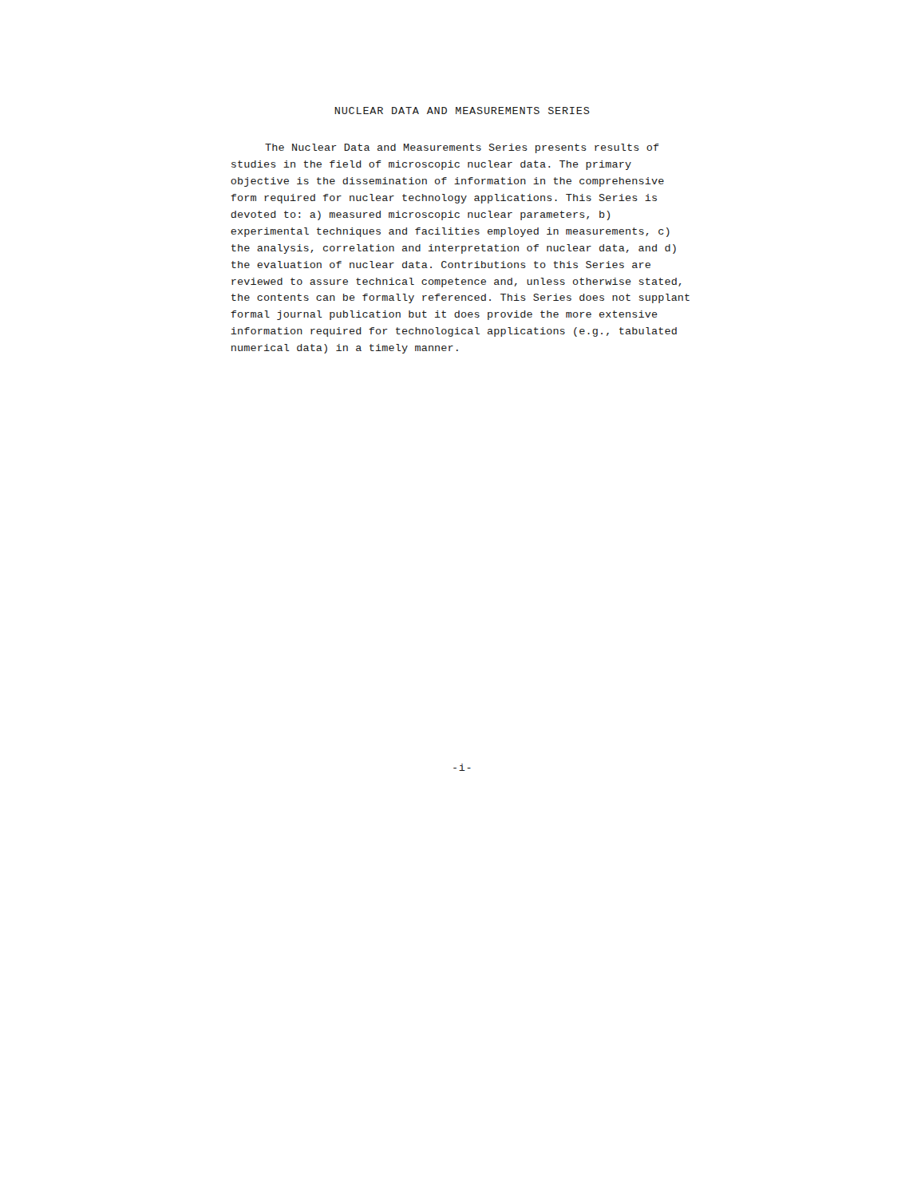NUCLEAR DATA AND MEASUREMENTS SERIES
The Nuclear Data and Measurements Series presents results of studies in the field of microscopic nuclear data. The primary objective is the dissemination of information in the comprehensive form required for nuclear technology applications. This Series is devoted to: a) measured microscopic nuclear parameters, b) experimental techniques and facilities employed in measurements, c) the analysis, correlation and interpretation of nuclear data, and d) the evaluation of nuclear data. Contributions to this Series are reviewed to assure technical competence and, unless otherwise stated, the contents can be formally referenced. This Series does not supplant formal journal publication but it does provide the more extensive information required for technological applications (e.g., tabulated numerical data) in a timely manner.
-i-